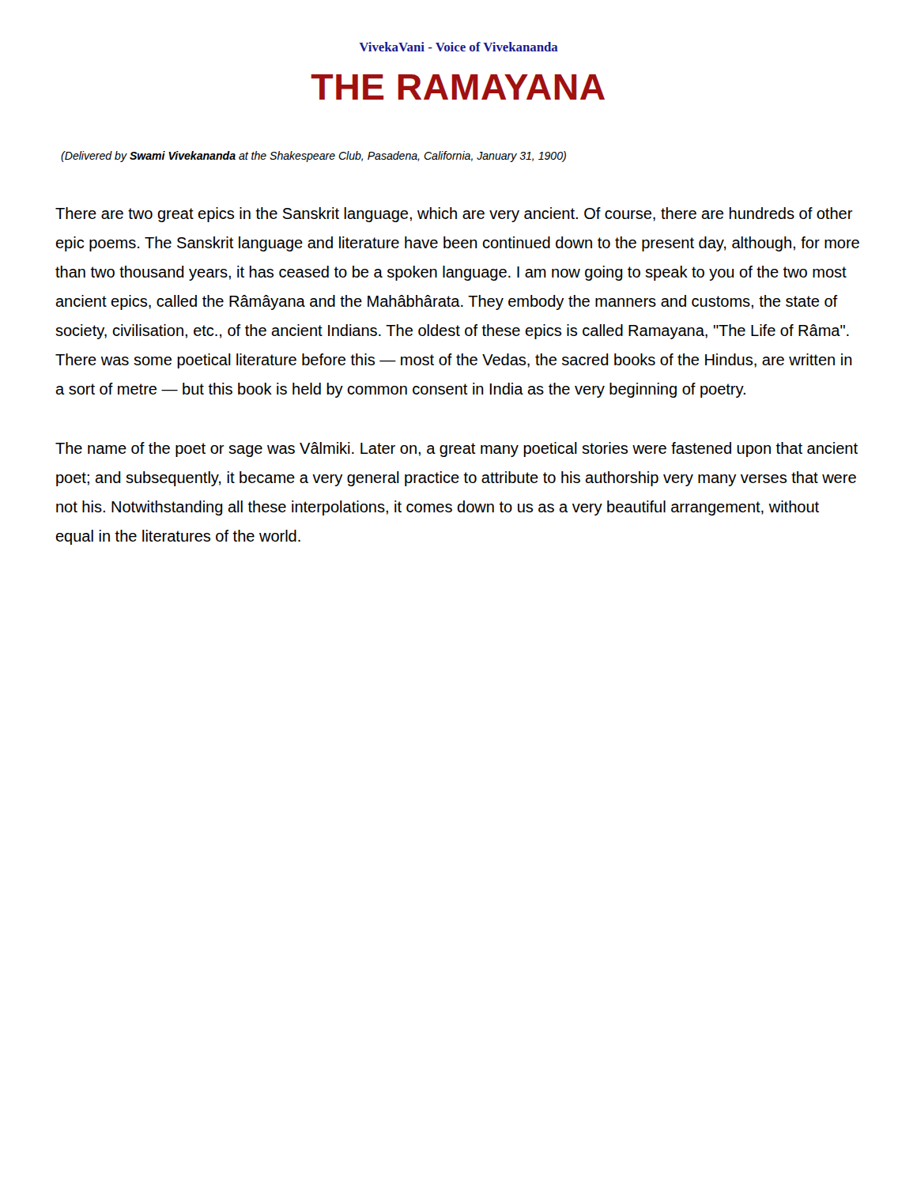VivekaVani - Voice of Vivekananda
THE RAMAYANA
(Delivered by Swami Vivekananda at the Shakespeare Club, Pasadena, California, January 31, 1900)
There are two great epics in the Sanskrit language, which are very ancient. Of course, there are hundreds of other epic poems. The Sanskrit language and literature have been continued down to the present day, although, for more than two thousand years, it has ceased to be a spoken language. I am now going to speak to you of the two most ancient epics, called the Râmâyana and the Mahâbhârata. They embody the manners and customs, the state of society, civilisation, etc., of the ancient Indians. The oldest of these epics is called Ramayana, "The Life of Râma". There was some poetical literature before this — most of the Vedas, the sacred books of the Hindus, are written in a sort of metre — but this book is held by common consent in India as the very beginning of poetry.
The name of the poet or sage was Vâlmiki. Later on, a great many poetical stories were fastened upon that ancient poet; and subsequently, it became a very general practice to attribute to his authorship very many verses that were not his. Notwithstanding all these interpolations, it comes down to us as a very beautiful arrangement, without equal in the literatures of the world.